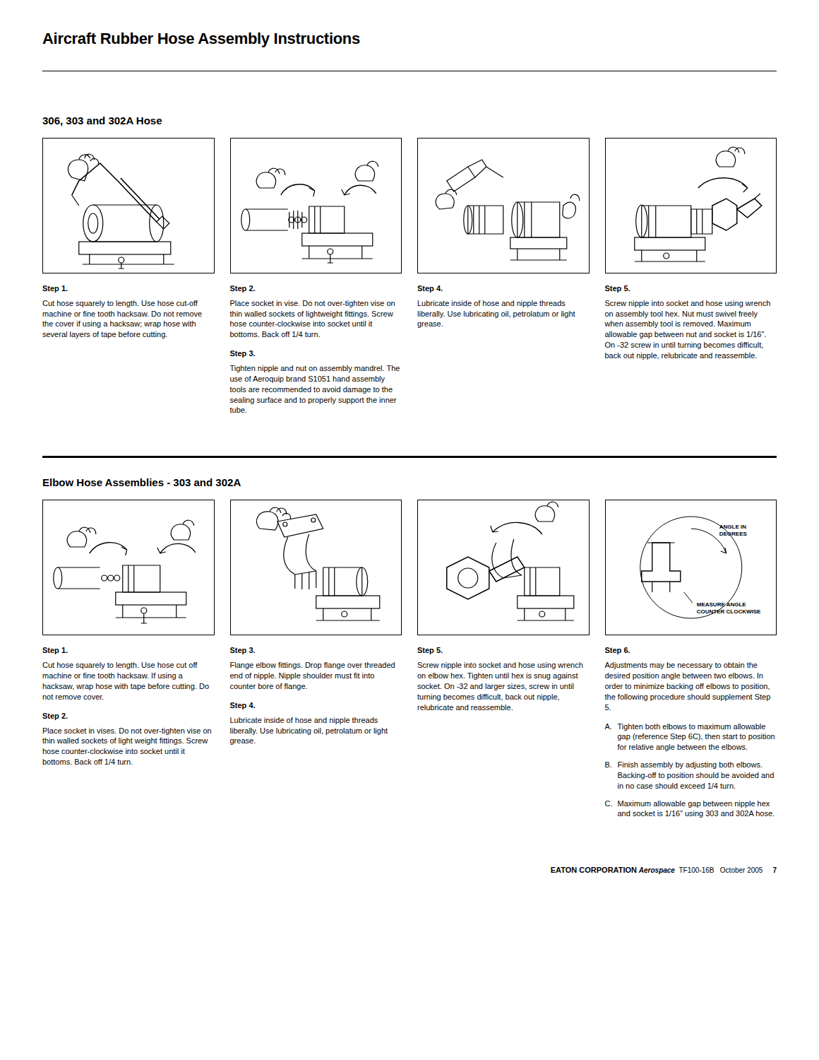Aircraft Rubber Hose Assembly Instructions
306, 303 and 302A Hose
Step 1.
Cut hose squarely to length. Use hose cut-off machine or fine tooth hacksaw. Do not remove the cover if using a hacksaw; wrap hose with several layers of tape before cutting.
Step 2.
Place socket in vise. Do not over-tighten vise on thin walled sockets of lightweight fittings. Screw hose counter-clockwise into socket until it bottoms. Back off 1/4 turn.
Step 3.
Tighten nipple and nut on assembly mandrel. The use of Aeroquip brand S1051 hand assembly tools are recommended to avoid damage to the sealing surface and to properly support the inner tube.
Step 4.
Lubricate inside of hose and nipple threads liberally. Use lubricating oil, petrolatum or light grease.
Step 5.
Screw nipple into socket and hose using wrench on assembly tool hex. Nut must swivel freely when assembly tool is removed. Maximum allowable gap between nut and socket is 1/16”. On -32 screw in until turning becomes difficult, back out nipple, relubricate and reassemble.
Elbow Hose Assemblies - 303 and 302A
Step 1.
Cut hose squarely to length. Use hose cut off machine or fine tooth hacksaw. If using a hacksaw, wrap hose with tape before cutting. Do not remove cover.
Step 2.
Place socket in vises. Do not over-tighten vise on thin walled sockets of light weight fittings. Screw hose counter-clockwise into socket until it bottoms. Back off 1/4 turn.
Step 3.
Flange elbow fittings. Drop flange over threaded end of nipple. Nipple shoulder must fit into counter bore of flange.
Step 4.
Lubricate inside of hose and nipple threads liberally. Use lubricating oil, petrolatum or light grease.
Step 5.
Screw nipple into socket and hose using wrench on elbow hex. Tighten until hex is snug against socket. On -32 and larger sizes, screw in until turning becomes difficult, back out nipple, relubricate and reassemble.
ANGLE IN DEGREES MEASURE ANGLE COUNTER CLOCKWISE
Step 6.
Adjustments may be necessary to obtain the desired position angle between two elbows. In order to minimize backing off elbows to position, the following procedure should supplement Step 5.
A. Tighten both elbows to maximum allowable gap (reference Step 6C), then start to position for relative angle between the elbows.
B. Finish assembly by adjusting both elbows. Backing-off to position should be avoided and in no case should exceed 1/4 turn.
C. Maximum allowable gap between nipple hex and socket is 1/16” using 303 and 302A hose.
EATON CORPORATION Aerospace TF100-16B October 20057